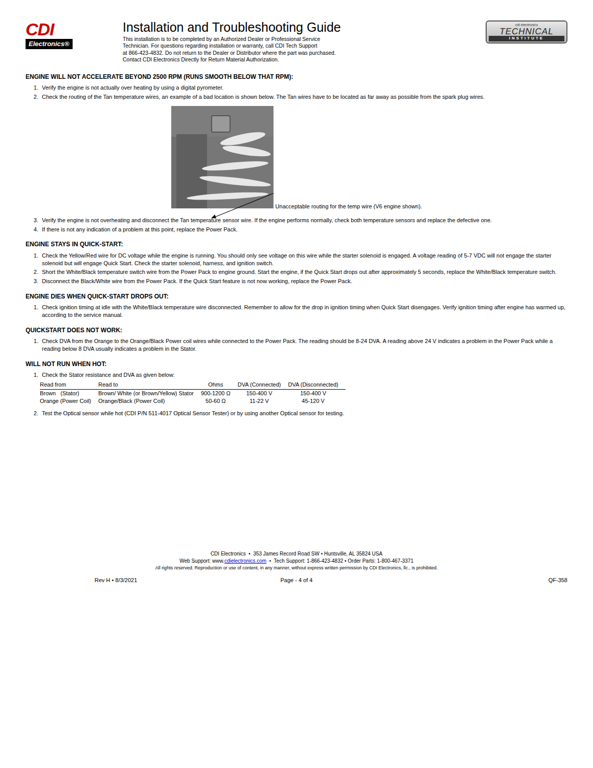CDI
Electronics®
Installation and Troubleshooting Guide
This installation is to be completed by an Authorized Dealer or Professional Service
Technician. For questions regarding installation or warranty, call CDI Tech Support
at 866-423-4832. Do not return to the Dealer or Distributor where the part was purchased.
Contact CDI Electronics Directly for Return Material Authorization.
cdi electronics
TECHNICAL
INSTITUTE
Engine will not accelerate beyond 2500 RPM (Runs smooth below that RPM):
Verify the engine is not actually over heating by using a digital pyrometer.
Check the routing of the Tan temperature wires, an example of a bad location is shown below. The Tan wires have to be located as far away as possible from the spark plug wires.
Unacceptable routing for the temp wire (V6 engine shown).
Verify the engine is not overheating and disconnect the Tan temperature sensor wire. If the engine performs normally, check both temperature sensors and replace the defective one.
If there is not any indication of a problem at this point, replace the Power Pack.
Engine stays in Quick-Start:
Check the Yellow/Red wire for DC voltage while the engine is running. You should only see voltage on this wire while the starter solenoid is engaged. A voltage reading of 5-7 VDC will not engage the starter solenoid but will engage Quick Start. Check the starter solenoid, harness, and ignition switch.
Short the White/Black temperature switch wire from the Power Pack to engine ground. Start the engine, if the Quick Start drops out after approximately 5 seconds, replace the White/Black temperature switch.
Disconnect the Black/White wire from the Power Pack. If the Quick Start feature is not now working, replace the Power Pack.
Engine dies when Quick-Start drops out:
Check ignition timing at idle with the White/Black temperature wire disconnected. Remember to allow for the drop in ignition timing when Quick Start disengages. Verify ignition timing after engine has warmed up, according to the service manual.
Quickstart does not work:
Check DVA from the Orange to the Orange/Black Power coil wires while connected to the Power Pack. The reading should be 8-24 DVA. A reading above 24 V indicates a problem in the Power Pack while a reading below 8 DVA usually indicates a problem in the Stator.
Will not run when hot:
Check the Stator resistance and DVA as given below:
| Read from | Read to | Ohms | DVA (Connected) | DVA (Disconnected) |
| --- | --- | --- | --- | --- |
| Brown (Stator) | Brown/ White (or Brown/Yellow) Stator | 900-1200 Ω | 150-400 V | 150-400 V |
| Orange (Power Coil) | Orange/Black (Power Coil) | 50-60 Ω | 11-22 V | 45-120 V |
Test the Optical sensor while hot (CDI P/N 511-4017 Optical Sensor Tester) or by using another Optical sensor for testing.
CDI Electronics • 353 James Record Road SW • Huntsville, AL 35824 USA
Web Support: www.cdielectronics.com • Tech Support: 1-866-423-4832 • Order Parts: 1-800-467-3371
All rights reserved. Reproduction or use of content, in any manner, without express written permission by CDI Electronics, llc., is prohibited.
Rev H • 8/3/2021 Page - 4 of 4 QF-358